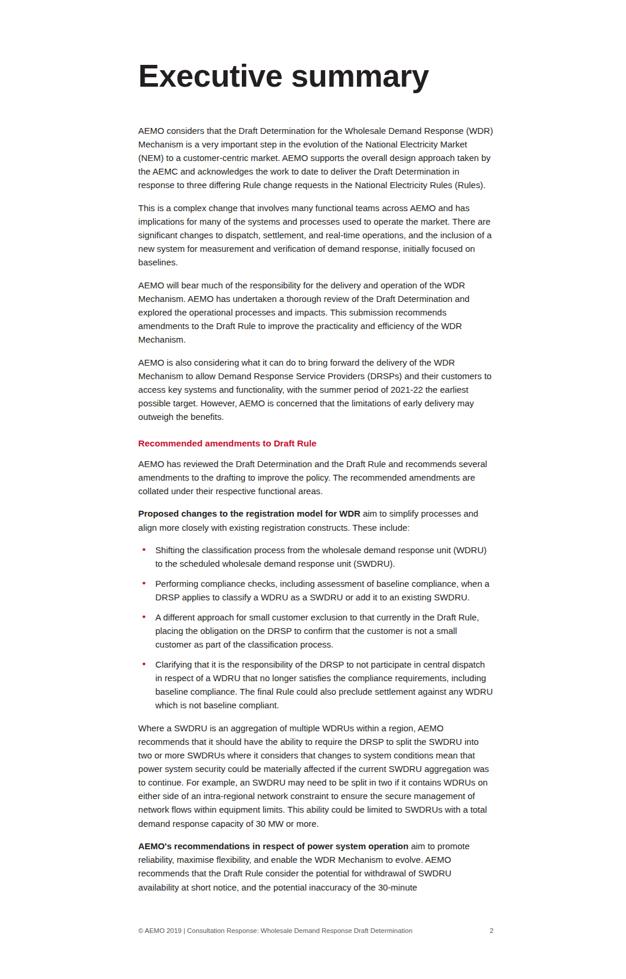Executive summary
AEMO considers that the Draft Determination for the Wholesale Demand Response (WDR) Mechanism is a very important step in the evolution of the National Electricity Market (NEM) to a customer-centric market. AEMO supports the overall design approach taken by the AEMC and acknowledges the work to date to deliver the Draft Determination in response to three differing Rule change requests in the National Electricity Rules (Rules).
This is a complex change that involves many functional teams across AEMO and has implications for many of the systems and processes used to operate the market. There are significant changes to dispatch, settlement, and real-time operations, and the inclusion of a new system for measurement and verification of demand response, initially focused on baselines.
AEMO will bear much of the responsibility for the delivery and operation of the WDR Mechanism. AEMO has undertaken a thorough review of the Draft Determination and explored the operational processes and impacts. This submission recommends amendments to the Draft Rule to improve the practicality and efficiency of the WDR Mechanism.
AEMO is also considering what it can do to bring forward the delivery of the WDR Mechanism to allow Demand Response Service Providers (DRSPs) and their customers to access key systems and functionality, with the summer period of 2021-22 the earliest possible target. However, AEMO is concerned that the limitations of early delivery may outweigh the benefits.
Recommended amendments to Draft Rule
AEMO has reviewed the Draft Determination and the Draft Rule and recommends several amendments to the drafting to improve the policy. The recommended amendments are collated under their respective functional areas.
Proposed changes to the registration model for WDR aim to simplify processes and align more closely with existing registration constructs. These include:
Shifting the classification process from the wholesale demand response unit (WDRU) to the scheduled wholesale demand response unit (SWDRU).
Performing compliance checks, including assessment of baseline compliance, when a DRSP applies to classify a WDRU as a SWDRU or add it to an existing SWDRU.
A different approach for small customer exclusion to that currently in the Draft Rule, placing the obligation on the DRSP to confirm that the customer is not a small customer as part of the classification process.
Clarifying that it is the responsibility of the DRSP to not participate in central dispatch in respect of a WDRU that no longer satisfies the compliance requirements, including baseline compliance. The final Rule could also preclude settlement against any WDRU which is not baseline compliant.
Where a SWDRU is an aggregation of multiple WDRUs within a region, AEMO recommends that it should have the ability to require the DRSP to split the SWDRU into two or more SWDRUs where it considers that changes to system conditions mean that power system security could be materially affected if the current SWDRU aggregation was to continue. For example, an SWDRU may need to be split in two if it contains WDRUs on either side of an intra-regional network constraint to ensure the secure management of network flows within equipment limits. This ability could be limited to SWDRUs with a total demand response capacity of 30 MW or more.
AEMO's recommendations in respect of power system operation aim to promote reliability, maximise flexibility, and enable the WDR Mechanism to evolve. AEMO recommends that the Draft Rule consider the potential for withdrawal of SWDRU availability at short notice, and the potential inaccuracy of the 30-minute
© AEMO 2019 | Consultation Response: Wholesale Demand Response Draft Determination 2